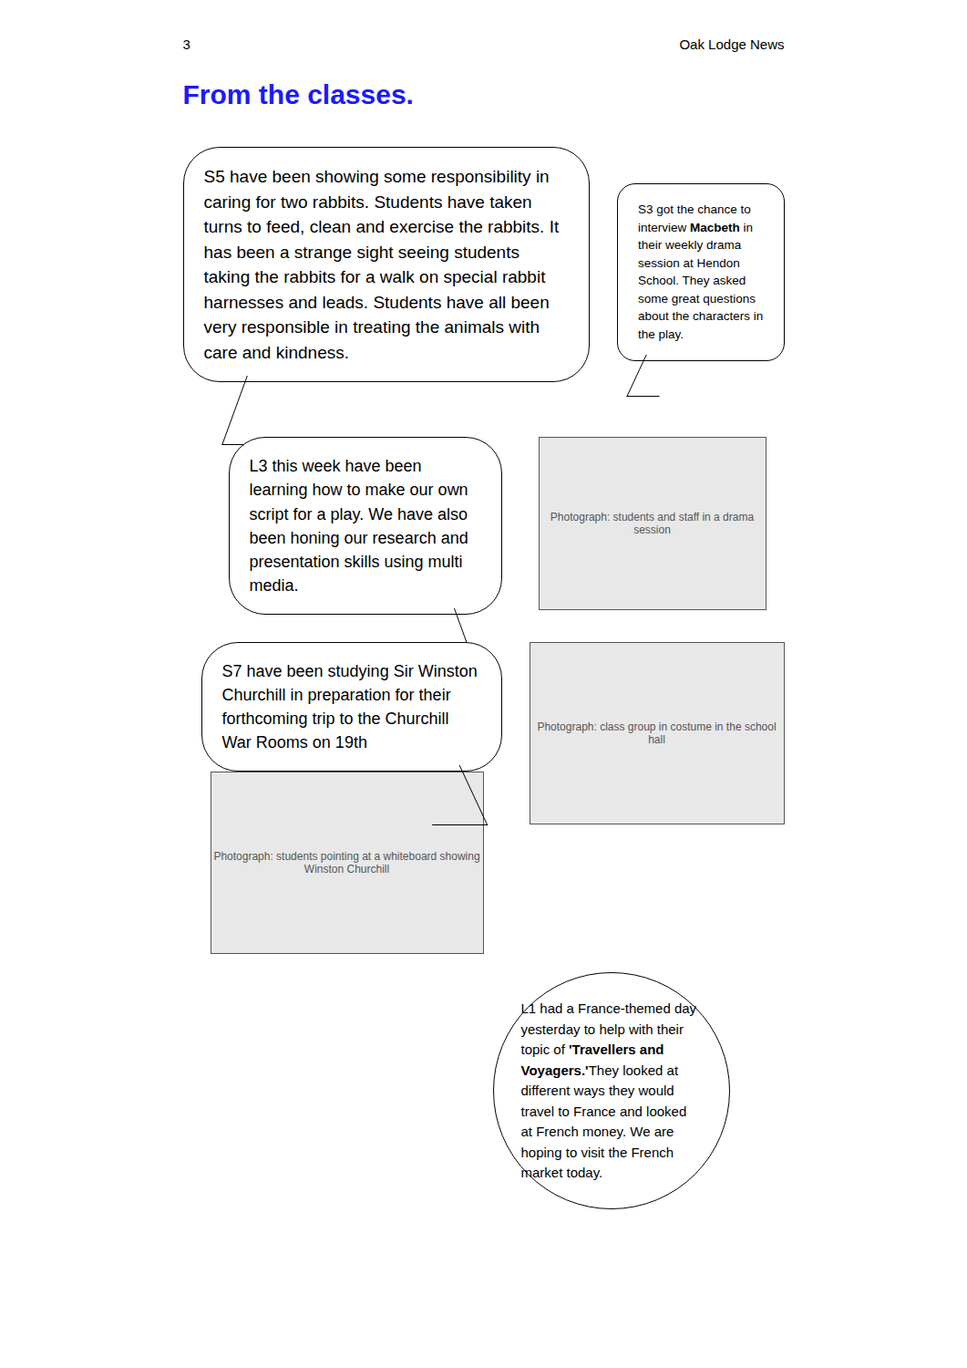3 Oak Lodge News
From the classes.
S5 have been showing some responsibility in caring for two rabbits. Students have taken turns to feed, clean and exercise the rabbits. It has been a strange sight seeing students taking the rabbits for a walk on special rabbit harnesses and leads. Students have all been very responsible in treating the animals with care and kindness.
S3 got the chance to interview Macbeth in their weekly drama session at Hendon School. They asked some great questions about the characters in the play.
L3 this week have been learning how to make our own script for a play. We have also been honing our research and presentation skills using multi media.
Photograph: students and staff in a drama session
S7 have been studying Sir Winston Churchill in preparation for their forthcoming trip to the Churchill War Rooms on 19th
Photograph: students pointing at a whiteboard showing Winston Churchill
Photograph: class group in costume in the school hall
L1 had a France-themed day yesterday to help with their topic of 'Travellers and Voyagers.'They looked at different ways they would travel to France and looked at French money. We are hoping to visit the French market today.